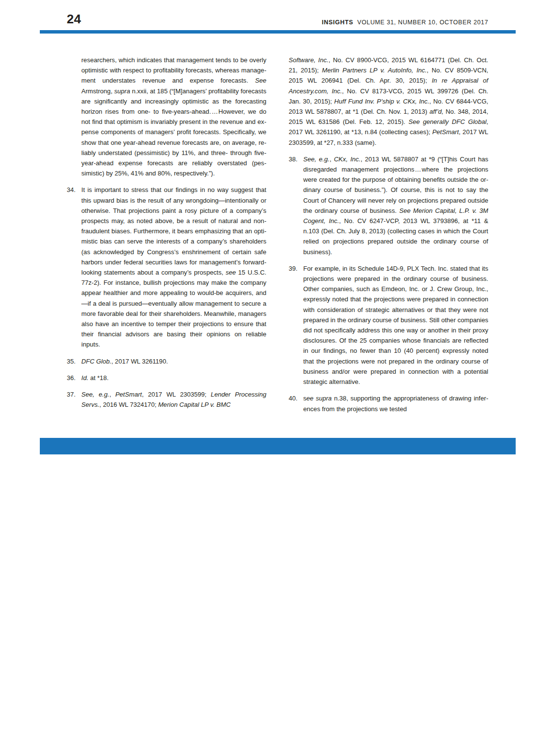24
Insights Volume 31, Number 10, October 2017
researchers, which indicates that management tends to be overly optimistic with respect to profitability forecasts, whereas management understates revenue and expense forecasts. See Armstrong, supra n.xxii, at 185 (“[M]anagers’ profitability forecasts are significantly and increasingly optimistic as the forecasting horizon rises from one- to five-years-ahead. … However, we do not find that optimism is invariably present in the revenue and expense components of managers’ profit forecasts. Specifically, we show that one year-ahead revenue forecasts are, on average, reliably understated (pessimistic) by 11%, and three- through five-year-ahead expense forecasts are reliably overstated (pessimistic) by 25%, 41% and 80%, respectively.”).
34. It is important to stress that our findings in no way suggest that this upward bias is the result of any wrongdoing—intentionally or otherwise. That projections paint a rosy picture of a company’s prospects may, as noted above, be a result of natural and non-fraudulent biases. Furthermore, it bears emphasizing that an optimistic bias can serve the interests of a company’s shareholders (as acknowledged by Congress’s enshrinement of certain safe harbors under federal securities laws for management’s forward-looking statements about a company’s prospects, see 15 U.S.C. 77z-2). For instance, bullish projections may make the company appear healthier and more appealing to would-be acquirers, and—if a deal is pursued—eventually allow management to secure a more favorable deal for their shareholders. Meanwhile, managers also have an incentive to temper their projections to ensure that their financial advisors are basing their opinions on reliable inputs.
35. DFC Glob., 2017 WL 3261190.
36. Id. at *18.
37. See, e.g., PetSmart, 2017 WL 2303599; Lender Processing Servs., 2016 WL 7324170; Merion Capital LP v. BMC
Software, Inc., No. CV 8900-VCG, 2015 WL 6164771 (Del. Ch. Oct. 21, 2015); Merlin Partners LP v. AutoInfo, Inc., No. CV 8509-VCN, 2015 WL 206941 (Del. Ch. Apr. 30, 2015); In re Appraisal of Ancestry.com, Inc., No. CV 8173-VCG, 2015 WL 399726 (Del. Ch. Jan. 30, 2015); Huff Fund Inv. P’ship v. CKx, Inc., No. CV 6844-VCG, 2013 WL 5878807, at *1 (Del. Ch. Nov. 1, 2013) aff’d, No. 348, 2014, 2015 WL 631586 (Del. Feb. 12, 2015). See generally DFC Global, 2017 WL 3261190, at *13, n.84 (collecting cases); PetSmart, 2017 WL 2303599, at *27, n.333 (same).
38. See, e.g., CKx, Inc., 2013 WL 5878807 at *9 (“[T]his Court has disregarded management projections … where the projections were created for the purpose of obtaining benefits outside the ordinary course of business.”). Of course, this is not to say the Court of Chancery will never rely on projections prepared outside the ordinary course of business. See Merion Capital, L.P. v. 3M Cogent, Inc., No. CV 6247-VCP, 2013 WL 3793896, at *11 & n.103 (Del. Ch. July 8, 2013) (collecting cases in which the Court relied on projections prepared outside the ordinary course of business).
39. For example, in its Schedule 14D-9, PLX Tech. Inc. stated that its projections were prepared in the ordinary course of business. Other companies, such as Emdeon, Inc. or J. Crew Group, Inc., expressly noted that the projections were prepared in connection with consideration of strategic alternatives or that they were not prepared in the ordinary course of business. Still other companies did not specifically address this one way or another in their proxy disclosures. Of the 25 companies whose financials are reflected in our findings, no fewer than 10 (40 percent) expressly noted that the projections were not prepared in the ordinary course of business and/or were prepared in connection with a potential strategic alternative.
40. see supra n.38, supporting the appropriateness of drawing inferences from the projections we tested